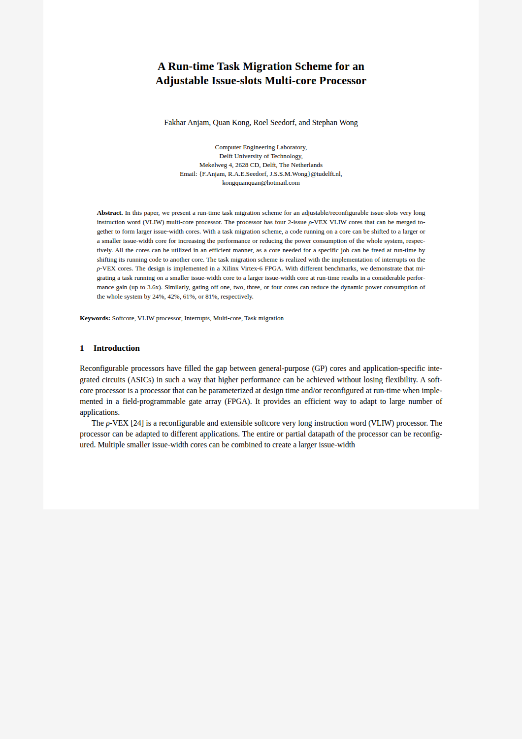A Run-time Task Migration Scheme for an
Adjustable Issue-slots Multi-core Processor
Fakhar Anjam, Quan Kong, Roel Seedorf, and Stephan Wong
Computer Engineering Laboratory,
Delft University of Technology,
Mekelweg 4, 2628 CD, Delft, The Netherlands
Email: {F.Anjam, R.A.E.Seedorf, J.S.S.M.Wong}@tudelft.nl,
kongquanquan@hotmail.com
Abstract. In this paper, we present a run-time task migration scheme for an adjustable/reconfigurable issue-slots very long instruction word (VLIW) multi-core processor. The processor has four 2-issue ρ-VEX VLIW cores that can be merged together to form larger issue-width cores. With a task migration scheme, a code running on a core can be shifted to a larger or a smaller issue-width core for increasing the performance or reducing the power consumption of the whole system, respectively. All the cores can be utilized in an efficient manner, as a core needed for a specific job can be freed at run-time by shifting its running code to another core. The task migration scheme is realized with the implementation of interrupts on the ρ-VEX cores. The design is implemented in a Xilinx Virtex-6 FPGA. With different benchmarks, we demonstrate that migrating a task running on a smaller issue-width core to a larger issue-width core at run-time results in a considerable performance gain (up to 3.6x). Similarly, gating off one, two, three, or four cores can reduce the dynamic power consumption of the whole system by 24%, 42%, 61%, or 81%, respectively.
Keywords: Softcore, VLIW processor, Interrupts, Multi-core, Task migration
1 Introduction
Reconfigurable processors have filled the gap between general-purpose (GP) cores and application-specific integrated circuits (ASICs) in such a way that higher performance can be achieved without losing flexibility. A softcore processor is a processor that can be parameterized at design time and/or reconfigured at run-time when implemented in a field-programmable gate array (FPGA). It provides an efficient way to adapt to large number of applications.
The ρ-VEX [24] is a reconfigurable and extensible softcore very long instruction word (VLIW) processor. The processor can be adapted to different applications. The entire or partial datapath of the processor can be reconfigured. Multiple smaller issue-width cores can be combined to create a larger issue-width